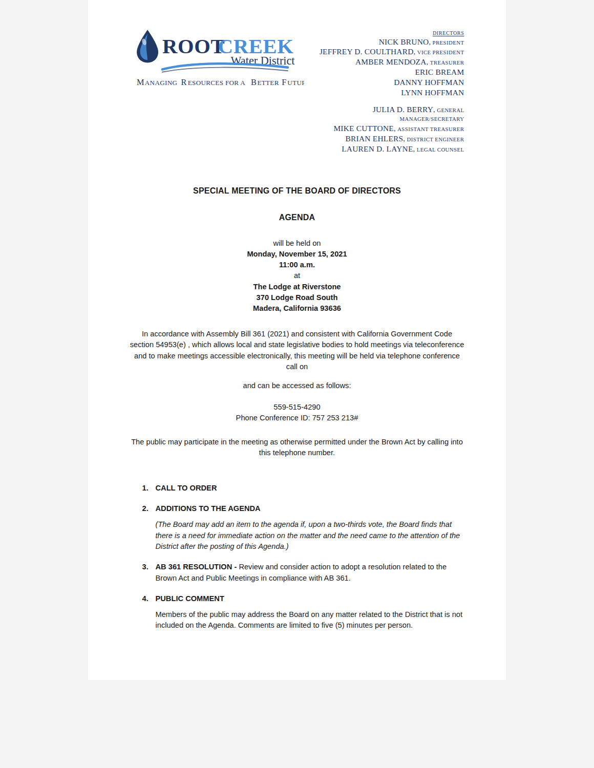Root Creek Water District — Managing Resources for a Better Future ROOT CREEK Water District M ANAGING R ESOURCES FOR A B ETTER F UTURE
Directors
Nick Bruno, President
Jeffrey D. Coulthard, Vice President
Amber Mendoza, Treasurer
Eric Bream
Danny Hoffman
Lynn Hoffman
Julia D. Berry, General Manager/Secretary
Mike Cuttone, Assistant Treasurer
Brian Ehlers, District Engineer
Lauren D. Layne, Legal Counsel
SPECIAL MEETING OF THE BOARD OF DIRECTORS
AGENDA
will be held on
Monday, November 15, 2021
11:00 a.m.
at
The Lodge at Riverstone
370 Lodge Road South
Madera, California 93636
In accordance with Assembly Bill 361 (2021) and consistent with California Government Code section 54953(e) , which allows local and state legislative bodies to hold meetings via teleconference and to make meetings accessible electronically, this meeting will be held via telephone conference call on
and can be accessed as follows:
559-515-4290
Phone Conference ID: 757 253 213#
The public may participate in the meeting as otherwise permitted under the Brown Act by calling into this telephone number.
Call to Order
Additions to the Agenda
(The Board may add an item to the agenda if, upon a two-thirds vote, the Board finds that there is a need for immediate action on the matter and the need came to the attention of the District after the posting of this Agenda.)
AB 361 Resolution - Review and consider action to adopt a resolution related to the Brown Act and Public Meetings in compliance with AB 361.
Public Comment
Members of the public may address the Board on any matter related to the District that is not included on the Agenda. Comments are limited to five (5) minutes per person.